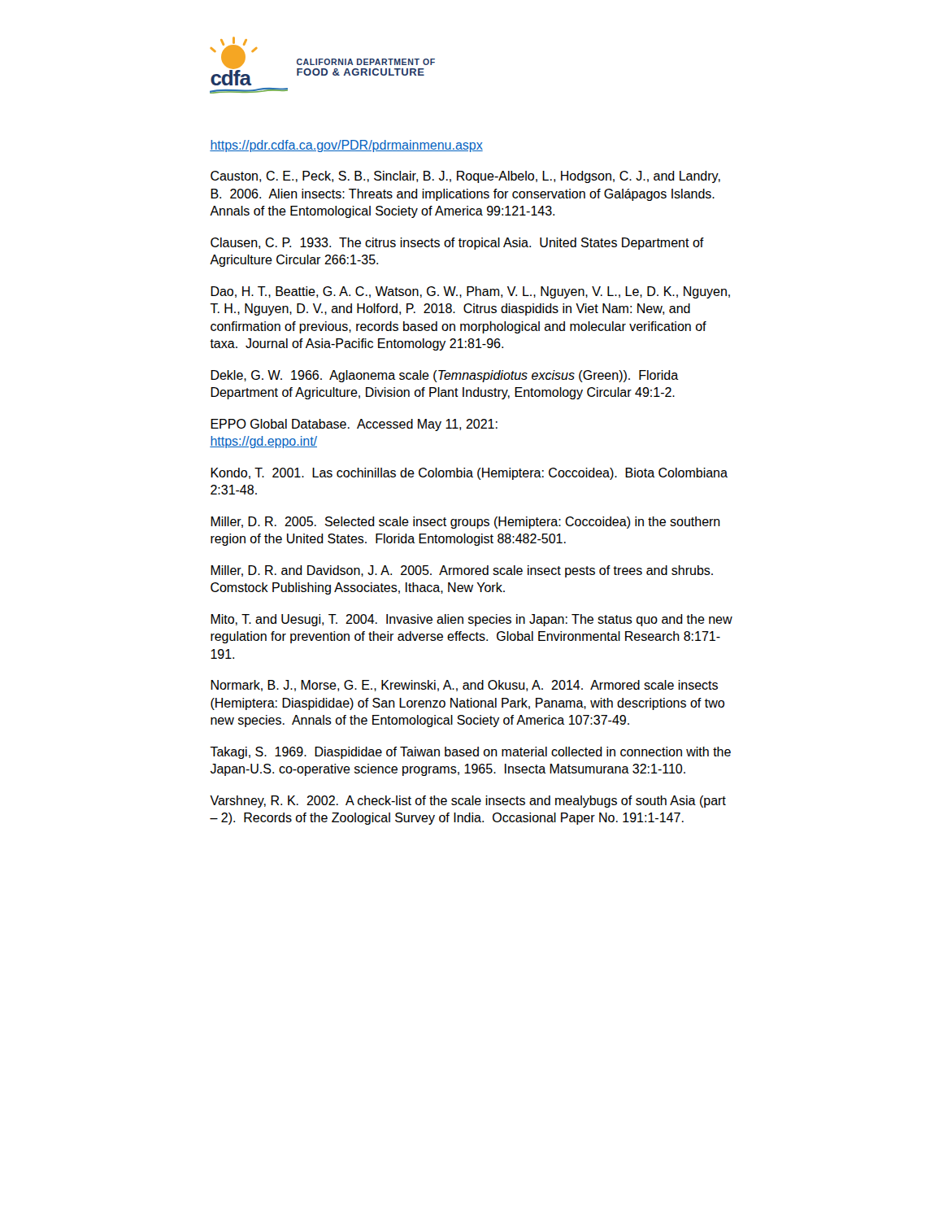cdfa
CALIFORNIA DEPARTMENT OF
FOOD & AGRICULTURE
https://pdr.cdfa.ca.gov/PDR/pdrmainmenu.aspx
Causton, C. E., Peck, S. B., Sinclair, B. J., Roque-Albelo, L., Hodgson, C. J., and Landry, B. 2006. Alien insects: Threats and implications for conservation of Galápagos Islands. Annals of the Entomological Society of America 99:121-143.
Clausen, C. P. 1933. The citrus insects of tropical Asia. United States Department of Agriculture Circular 266:1-35.
Dao, H. T., Beattie, G. A. C., Watson, G. W., Pham, V. L., Nguyen, V. L., Le, D. K., Nguyen, T. H., Nguyen, D. V., and Holford, P. 2018. Citrus diaspidids in Viet Nam: New, and confirmation of previous, records based on morphological and molecular verification of taxa. Journal of Asia-Pacific Entomology 21:81-96.
Dekle, G. W. 1966. Aglaonema scale (Temnaspidiotus excisus (Green)). Florida Department of Agriculture, Division of Plant Industry, Entomology Circular 49:1-2.
EPPO Global Database. Accessed May 11, 2021:
https://gd.eppo.int/
Kondo, T. 2001. Las cochinillas de Colombia (Hemiptera: Coccoidea). Biota Colombiana 2:31-48.
Miller, D. R. 2005. Selected scale insect groups (Hemiptera: Coccoidea) in the southern region of the United States. Florida Entomologist 88:482-501.
Miller, D. R. and Davidson, J. A. 2005. Armored scale insect pests of trees and shrubs. Comstock Publishing Associates, Ithaca, New York.
Mito, T. and Uesugi, T. 2004. Invasive alien species in Japan: The status quo and the new regulation for prevention of their adverse effects. Global Environmental Research 8:171-191.
Normark, B. J., Morse, G. E., Krewinski, A., and Okusu, A. 2014. Armored scale insects (Hemiptera: Diaspididae) of San Lorenzo National Park, Panama, with descriptions of two new species. Annals of the Entomological Society of America 107:37-49.
Takagi, S. 1969. Diaspididae of Taiwan based on material collected in connection with the Japan-U.S. co-operative science programs, 1965. Insecta Matsumurana 32:1-110.
Varshney, R. K. 2002. A check-list of the scale insects and mealybugs of south Asia (part – 2). Records of the Zoological Survey of India. Occasional Paper No. 191:1-147.